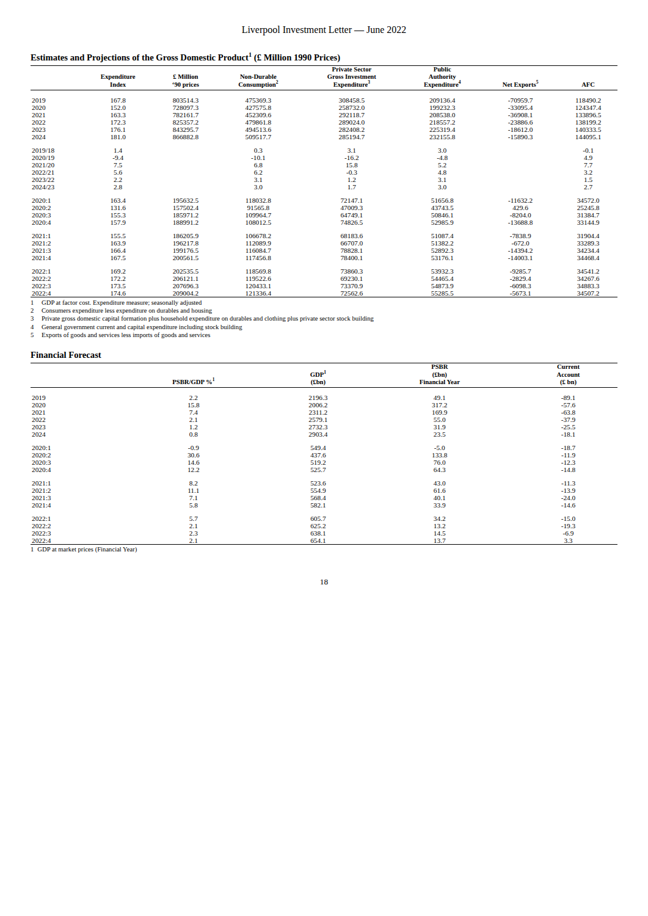Liverpool Investment Letter — June 2022
Estimates and Projections of the Gross Domestic Product1 (£ Million 1990 Prices)
| | Expenditure Index | £ Million ‘90 prices | Non-Durable Consumption 2 | Private Sector Gross Investment Expenditure 3 | Public Authority Expenditure 4 | Net Exports 5 | AFC |
| --- | --- | --- | --- | --- | --- | --- | --- |
| 2019 | 167.8 | 803514.3 | 475369.3 | 308458.5 | 209136.4 | -70959.7 | 118490.2 |
| 2020 | 152.0 | 728097.3 | 427575.8 | 258732.0 | 199232.3 | -33095.4 | 124347.4 |
| 2021 | 163.3 | 782161.7 | 452309.6 | 292118.7 | 208538.0 | -36908.1 | 133896.5 |
| 2022 | 172.3 | 825357.2 | 479861.8 | 289024.0 | 218557.2 | -23886.6 | 138199.2 |
| 2023 | 176.1 | 843295.7 | 494513.6 | 282408.2 | 225319.4 | -18612.0 | 140333.5 |
| 2024 | 181.0 | 866882.8 | 509517.7 | 285194.7 | 232155.8 | -15890.3 | 144095.1 |
| 2019/18 | 1.4 | | 0.3 | 3.1 | 3.0 | | -0.1 |
| 2020/19 | -9.4 | | -10.1 | -16.2 | -4.8 | | 4.9 |
| 2021/20 | 7.5 | | 6.8 | 15.8 | 5.2 | | 7.7 |
| 2022/21 | 5.6 | | 6.2 | -0.3 | 4.8 | | 3.2 |
| 2023/22 | 2.2 | | 3.1 | 1.2 | 3.1 | | 1.5 |
| 2024/23 | 2.8 | | 3.0 | 1.7 | 3.0 | | 2.7 |
| 2020:1 | 163.4 | 195632.5 | 118032.8 | 72147.1 | 51656.8 | -11632.2 | 34572.0 |
| 2020:2 | 131.6 | 157502.4 | 91565.8 | 47009.3 | 43743.5 | 429.6 | 25245.8 |
| 2020:3 | 155.3 | 185971.2 | 109964.7 | 64749.1 | 50846.1 | -8204.0 | 31384.7 |
| 2020:4 | 157.9 | 188991.2 | 108012.5 | 74826.5 | 52985.9 | -13688.8 | 33144.9 |
| 2021:1 | 155.5 | 186205.9 | 106678.2 | 68183.6 | 51087.4 | -7838.9 | 31904.4 |
| 2021:2 | 163.9 | 196217.8 | 112089.9 | 66707.0 | 51382.2 | -672.0 | 33289.3 |
| 2021:3 | 166.4 | 199176.5 | 116084.7 | 78828.1 | 52892.3 | -14394.2 | 34234.4 |
| 2021:4 | 167.5 | 200561.5 | 117456.8 | 78400.1 | 53176.1 | -14003.1 | 34468.4 |
| 2022:1 | 169.2 | 202535.5 | 118569.8 | 73860.3 | 53932.3 | -9285.7 | 34541.2 |
| 2022:2 | 172.2 | 206121.1 | 119522.6 | 69230.1 | 54465.4 | -2829.4 | 34267.6 |
| 2022:3 | 173.5 | 207696.3 | 120433.1 | 73370.9 | 54873.9 | -6098.3 | 34883.3 |
| 2022:4 | 174.6 | 209004.2 | 121336.4 | 72562.6 | 55285.5 | -5673.1 | 34507.2 |
1 GDP at factor cost. Expenditure measure; seasonally adjusted
2 Consumers expenditure less expenditure on durables and housing
3 Private gross domestic capital formation plus household expenditure on durables and clothing plus private sector stock building
4 General government current and capital expenditure including stock building
5 Exports of goods and services less imports of goods and services
Financial Forecast
| | PSBR/GDP % 1 | GDP 1 (£bn) | PSBR (£bn) Financial Year | Current Account (£ bn) |
| --- | --- | --- | --- | --- |
| 2019 | 2.2 | 2196.3 | 49.1 | -89.1 |
| 2020 | 15.8 | 2006.2 | 317.2 | -57.6 |
| 2021 | 7.4 | 2311.2 | 169.9 | -63.8 |
| 2022 | 2.1 | 2579.1 | 55.0 | -37.9 |
| 2023 | 1.2 | 2732.3 | 31.9 | -25.5 |
| 2024 | 0.8 | 2903.4 | 23.5 | -18.1 |
| 2020:1 | -0.9 | 549.4 | -5.0 | -18.7 |
| 2020:2 | 30.6 | 437.6 | 133.8 | -11.9 |
| 2020:3 | 14.6 | 519.2 | 76.0 | -12.3 |
| 2020:4 | 12.2 | 525.7 | 64.3 | -14.8 |
| 2021:1 | 8.2 | 523.6 | 43.0 | -11.3 |
| 2021:2 | 11.1 | 554.9 | 61.6 | -13.9 |
| 2021:3 | 7.1 | 568.4 | 40.1 | -24.0 |
| 2021:4 | 5.8 | 582.1 | 33.9 | -14.6 |
| 2022:1 | 5.7 | 605.7 | 34.2 | -15.0 |
| 2022:2 | 2.1 | 625.2 | 13.2 | -19.3 |
| 2022:3 | 2.3 | 638.1 | 14.5 | -6.9 |
| 2022:4 | 2.1 | 654.1 | 13.7 | 3.3 |
1 GDP at market prices (Financial Year)
18